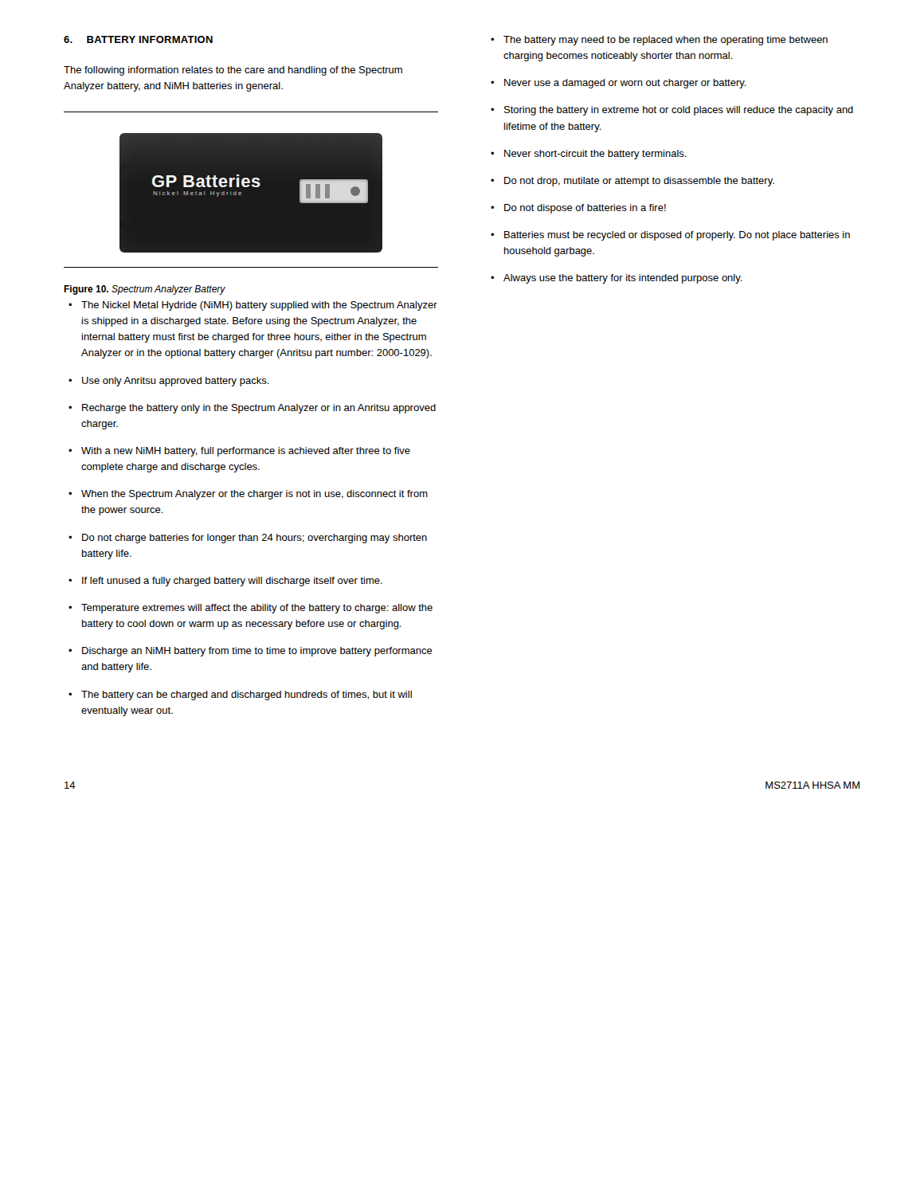6. BATTERY INFORMATION
The following information relates to the care and handling of the Spectrum Analyzer battery, and NiMH batteries in general.
GP Batteries
Nickel Metal Hydride
Figure 10. Spectrum Analyzer Battery
The Nickel Metal Hydride (NiMH) battery supplied with the Spectrum Analyzer is shipped in a discharged state. Before using the Spectrum Analyzer, the internal battery must first be charged for three hours, either in the Spectrum Analyzer or in the optional battery charger (Anritsu part number: 2000-1029).
Use only Anritsu approved battery packs.
Recharge the battery only in the Spectrum Analyzer or in an Anritsu approved charger.
With a new NiMH battery, full performance is achieved after three to five complete charge and discharge cycles.
When the Spectrum Analyzer or the charger is not in use, disconnect it from the power source.
Do not charge batteries for longer than 24 hours; overcharging may shorten battery life.
If left unused a fully charged battery will discharge itself over time.
Temperature extremes will affect the ability of the battery to charge: allow the battery to cool down or warm up as necessary before use or charging.
Discharge an NiMH battery from time to time to improve battery performance and battery life.
The battery can be charged and discharged hundreds of times, but it will eventually wear out.
The battery may need to be replaced when the operating time between charging becomes noticeably shorter than normal.
Never use a damaged or worn out charger or battery.
Storing the battery in extreme hot or cold places will reduce the capacity and lifetime of the battery.
Never short-circuit the battery terminals.
Do not drop, mutilate or attempt to disassemble the battery.
Do not dispose of batteries in a fire!
Batteries must be recycled or disposed of properly. Do not place batteries in household garbage.
Always use the battery for its intended purpose only.
14
MS2711A HHSA MM